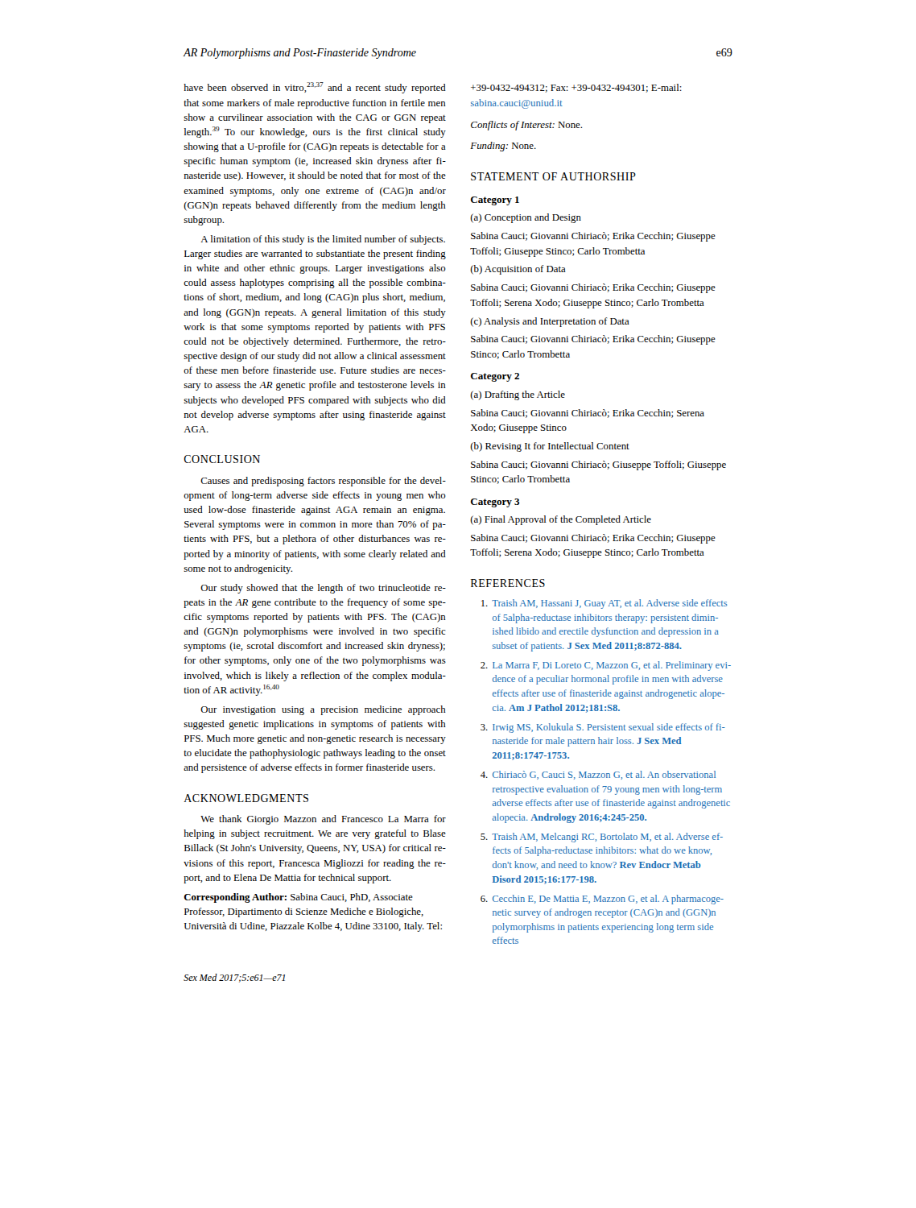AR Polymorphisms and Post-Finasteride Syndrome e69
have been observed in vitro,23,37 and a recent study reported that some markers of male reproductive function in fertile men show a curvilinear association with the CAG or GGN repeat length.39 To our knowledge, ours is the first clinical study showing that a U-profile for (CAG)n repeats is detectable for a specific human symptom (ie, increased skin dryness after finasteride use). However, it should be noted that for most of the examined symptoms, only one extreme of (CAG)n and/or (GGN)n repeats behaved differently from the medium length subgroup.
A limitation of this study is the limited number of subjects. Larger studies are warranted to substantiate the present finding in white and other ethnic groups. Larger investigations also could assess haplotypes comprising all the possible combinations of short, medium, and long (CAG)n plus short, medium, and long (GGN)n repeats. A general limitation of this study work is that some symptoms reported by patients with PFS could not be objectively determined. Furthermore, the retrospective design of our study did not allow a clinical assessment of these men before finasteride use. Future studies are necessary to assess the AR genetic profile and testosterone levels in subjects who developed PFS compared with subjects who did not develop adverse symptoms after using finasteride against AGA.
CONCLUSION
Causes and predisposing factors responsible for the development of long-term adverse side effects in young men who used low-dose finasteride against AGA remain an enigma. Several symptoms were in common in more than 70% of patients with PFS, but a plethora of other disturbances was reported by a minority of patients, with some clearly related and some not to androgenicity.
Our study showed that the length of two trinucleotide repeats in the AR gene contribute to the frequency of some specific symptoms reported by patients with PFS. The (CAG)n and (GGN)n polymorphisms were involved in two specific symptoms (ie, scrotal discomfort and increased skin dryness); for other symptoms, only one of the two polymorphisms was involved, which is likely a reflection of the complex modulation of AR activity.16,40
Our investigation using a precision medicine approach suggested genetic implications in symptoms of patients with PFS. Much more genetic and non-genetic research is necessary to elucidate the pathophysiologic pathways leading to the onset and persistence of adverse effects in former finasteride users.
ACKNOWLEDGMENTS
We thank Giorgio Mazzon and Francesco La Marra for helping in subject recruitment. We are very grateful to Blase Billack (St John's University, Queens, NY, USA) for critical revisions of this report, Francesca Migliozzi for reading the report, and to Elena De Mattia for technical support.
Corresponding Author: Sabina Cauci, PhD, Associate Professor, Dipartimento di Scienze Mediche e Biologiche, Università di Udine, Piazzale Kolbe 4, Udine 33100, Italy. Tel: +39-0432-494312; Fax: +39-0432-494301; E-mail: sabina.cauci@uniud.it
Conflicts of Interest: None.
Funding: None.
STATEMENT OF AUTHORSHIP
Category 1
(a) Conception and Design
Sabina Cauci; Giovanni Chiriacò; Erika Cecchin; Giuseppe Toffoli; Giuseppe Stinco; Carlo Trombetta
(b) Acquisition of Data
Sabina Cauci; Giovanni Chiriacò; Erika Cecchin; Giuseppe Toffoli; Serena Xodo; Giuseppe Stinco; Carlo Trombetta
(c) Analysis and Interpretation of Data
Sabina Cauci; Giovanni Chiriacò; Erika Cecchin; Giuseppe Stinco; Carlo Trombetta
Category 2
(a) Drafting the Article
Sabina Cauci; Giovanni Chiriacò; Erika Cecchin; Serena Xodo; Giuseppe Stinco
(b) Revising It for Intellectual Content
Sabina Cauci; Giovanni Chiriacò; Giuseppe Toffoli; Giuseppe Stinco; Carlo Trombetta
Category 3
(a) Final Approval of the Completed Article
Sabina Cauci; Giovanni Chiriacò; Erika Cecchin; Giuseppe Toffoli; Serena Xodo; Giuseppe Stinco; Carlo Trombetta
REFERENCES
Traish AM, Hassani J, Guay AT, et al. Adverse side effects of 5alpha-reductase inhibitors therapy: persistent diminished libido and erectile dysfunction and depression in a subset of patients. J Sex Med 2011;8:872-884.
La Marra F, Di Loreto C, Mazzon G, et al. Preliminary evidence of a peculiar hormonal profile in men with adverse effects after use of finasteride against androgenetic alopecia. Am J Pathol 2012;181:S8.
Irwig MS, Kolukula S. Persistent sexual side effects of finasteride for male pattern hair loss. J Sex Med 2011;8:1747-1753.
Chiriacò G, Cauci S, Mazzon G, et al. An observational retrospective evaluation of 79 young men with long-term adverse effects after use of finasteride against androgenetic alopecia. Andrology 2016;4:245-250.
Traish AM, Melcangi RC, Bortolato M, et al. Adverse effects of 5alpha-reductase inhibitors: what do we know, don't know, and need to know? Rev Endocr Metab Disord 2015;16:177-198.
Cecchin E, De Mattia E, Mazzon G, et al. A pharmacogenetic survey of androgen receptor (CAG)n and (GGN)n polymorphisms in patients experiencing long term side effects
Sex Med 2017;5:e61—e71